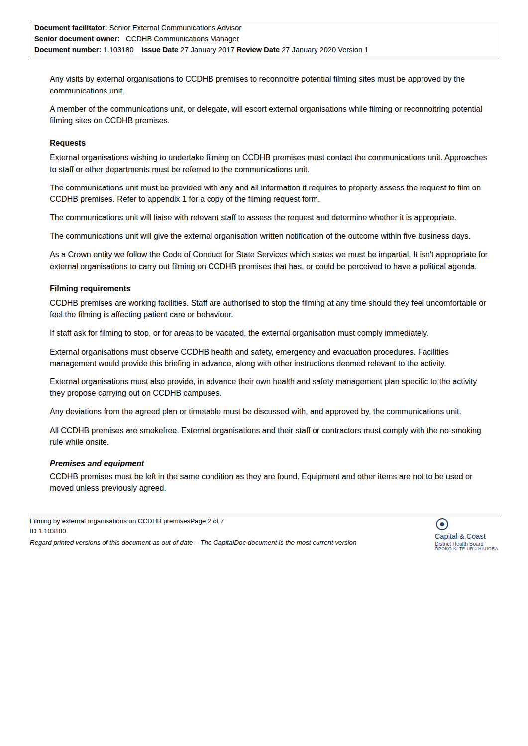Document facilitator: Senior External Communications Advisor
Senior document owner: CCDHB Communications Manager
Document number: 1.103180 Issue Date 27 January 2017 Review Date 27 January 2020 Version 1
Any visits by external organisations to CCDHB premises to reconnoitre potential filming sites must be approved by the communications unit.
A member of the communications unit, or delegate, will escort external organisations while filming or reconnoitring potential filming sites on CCDHB premises.
Requests
External organisations wishing to undertake filming on CCDHB premises must contact the communications unit. Approaches to staff or other departments must be referred to the communications unit.
The communications unit must be provided with any and all information it requires to properly assess the request to film on CCDHB premises. Refer to appendix 1 for a copy of the filming request form.
The communications unit will liaise with relevant staff to assess the request and determine whether it is appropriate.
The communications unit will give the external organisation written notification of the outcome within five business days.
As a Crown entity we follow the Code of Conduct for State Services which states we must be impartial. It isn't appropriate for external organisations to carry out filming on CCDHB premises that has, or could be perceived to have a political agenda.
Filming requirements
CCDHB premises are working facilities. Staff are authorised to stop the filming at any time should they feel uncomfortable or feel the filming is affecting patient care or behaviour.
If staff ask for filming to stop, or for areas to be vacated, the external organisation must comply immediately.
External organisations must observe CCDHB health and safety, emergency and evacuation procedures. Facilities management would provide this briefing in advance, along with other instructions deemed relevant to the activity.
External organisations must also provide, in advance their own health and safety management plan specific to the activity they propose carrying out on CCDHB campuses.
Any deviations from the agreed plan or timetable must be discussed with, and approved by, the communications unit.
All CCDHB premises are smokefree. External organisations and their staff or contractors must comply with the no-smoking rule while onsite.
Premises and equipment
CCDHB premises must be left in the same condition as they are found. Equipment and other items are not to be used or moved unless previously agreed.
Filming by external organisations on CCDHB premisesPage 2 of 7
ID 1.103180
Regard printed versions of this document as out of date – The CapitalDoc document is the most current version
⦿ Capital & Coast District Health Board ŌPOKO KI TE URU HAUORA